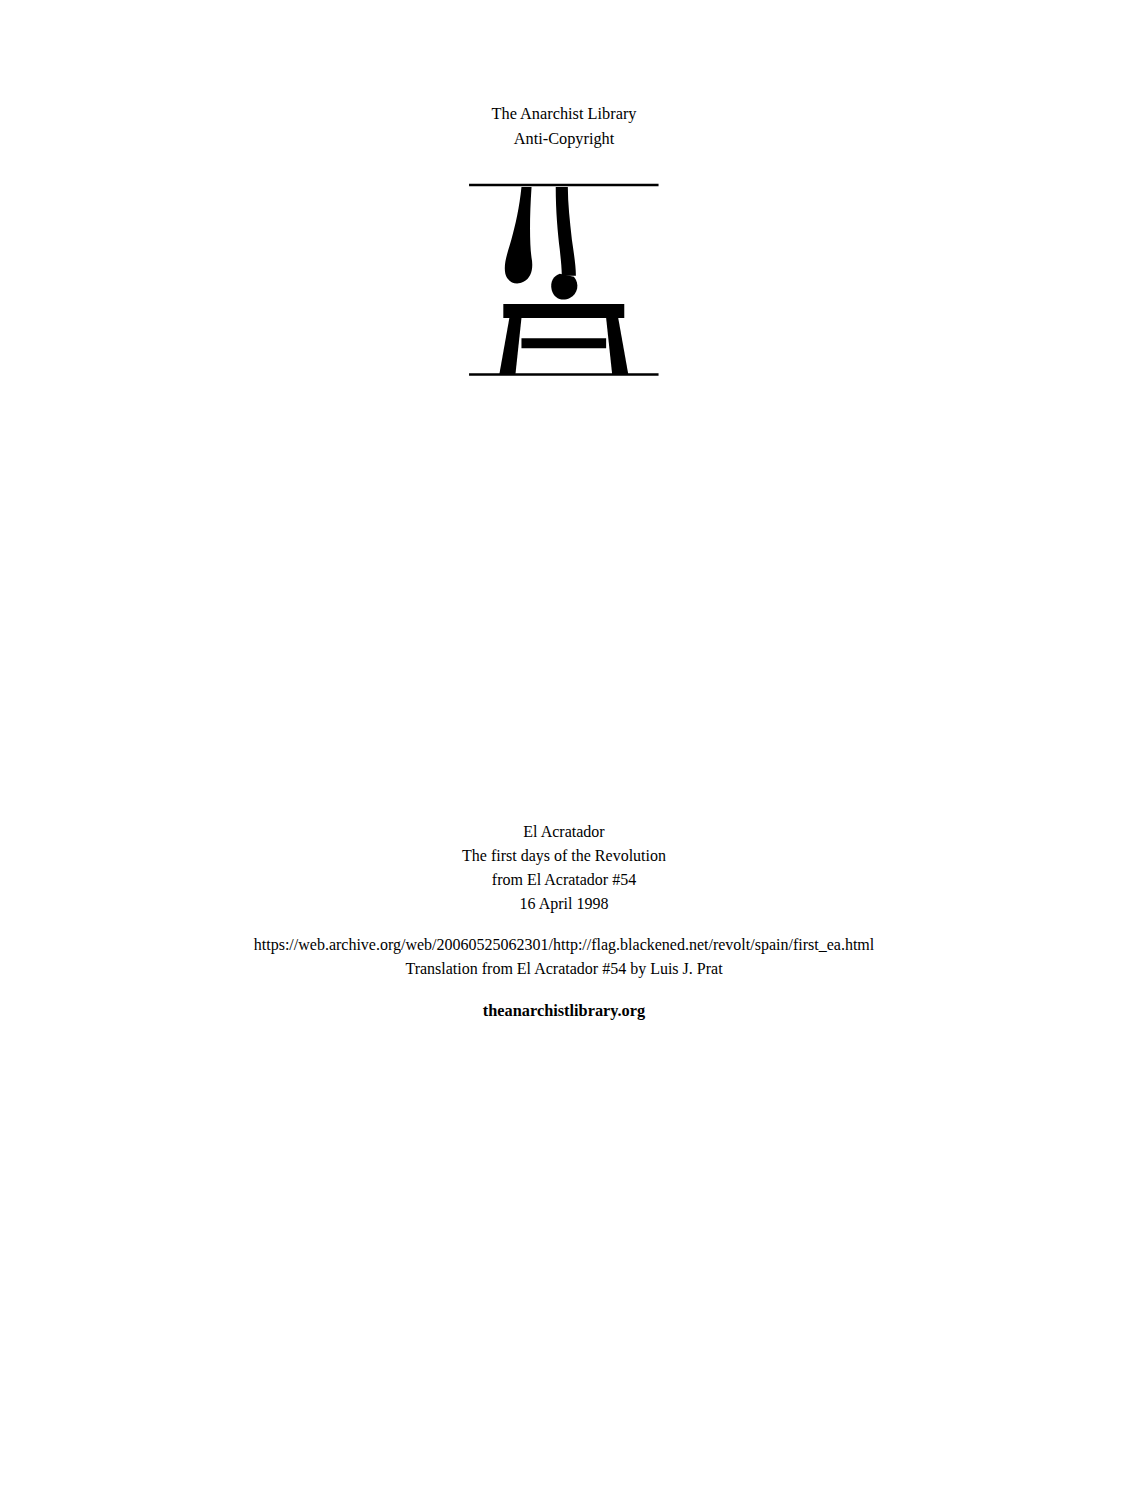The Anarchist Library Anti-Copyright
El Acratador
The first days of the Revolution
from El Acratador #54
16 April 1998
https://web.archive.org/web/20060525062301/http://flag.blackened.net/revolt/spain/first_ea.html
Translation from El Acratador #54 by Luis J. Prat
theanarchistlibrary.org